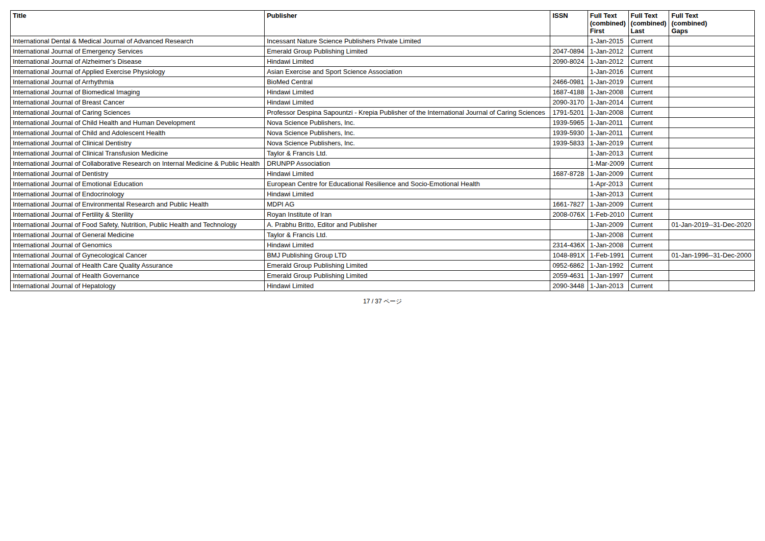| Title | Publisher | ISSN | Full Text (combined) First | Full Text (combined) Last | Full Text (combined) Gaps |
| --- | --- | --- | --- | --- | --- |
| International Dental & Medical Journal of Advanced Research | Incessant Nature Science Publishers Private Limited | | 1-Jan-2015 | Current | |
| International Journal of Emergency Services | Emerald Group Publishing Limited | 2047-0894 | 1-Jan-2012 | Current | |
| International Journal of Alzheimer's Disease | Hindawi Limited | 2090-8024 | 1-Jan-2012 | Current | |
| International Journal of Applied Exercise Physiology | Asian Exercise and Sport Science Association | | 1-Jan-2016 | Current | |
| International Journal of Arrhythmia | BioMed Central | 2466-0981 | 1-Jan-2019 | Current | |
| International Journal of Biomedical Imaging | Hindawi Limited | 1687-4188 | 1-Jan-2008 | Current | |
| International Journal of Breast Cancer | Hindawi Limited | 2090-3170 | 1-Jan-2014 | Current | |
| International Journal of Caring Sciences | Professor Despina Sapountzi - Krepia Publisher of the International Journal of Caring Sciences | 1791-5201 | 1-Jan-2008 | Current | |
| International Journal of Child Health and Human Development | Nova Science Publishers, Inc. | 1939-5965 | 1-Jan-2011 | Current | |
| International Journal of Child and Adolescent Health | Nova Science Publishers, Inc. | 1939-5930 | 1-Jan-2011 | Current | |
| International Journal of Clinical Dentistry | Nova Science Publishers, Inc. | 1939-5833 | 1-Jan-2019 | Current | |
| International Journal of Clinical Transfusion Medicine | Taylor & Francis Ltd. | | 1-Jan-2013 | Current | |
| International Journal of Collaborative Research on Internal Medicine & Public Health | DRUNPP Association | | 1-Mar-2009 | Current | |
| International Journal of Dentistry | Hindawi Limited | 1687-8728 | 1-Jan-2009 | Current | |
| International Journal of Emotional Education | European Centre for Educational Resilience and Socio-Emotional Health | | 1-Apr-2013 | Current | |
| International Journal of Endocrinology | Hindawi Limited | | 1-Jan-2013 | Current | |
| International Journal of Environmental Research and Public Health | MDPI AG | 1661-7827 | 1-Jan-2009 | Current | |
| International Journal of Fertility & Sterility | Royan Institute of Iran | 2008-076X | 1-Feb-2010 | Current | |
| International Journal of Food Safety, Nutrition, Public Health and Technology | A. Prabhu Britto, Editor and Publisher | | 1-Jan-2009 | Current | 01-Jan-2019--31-Dec-2020 |
| International Journal of General Medicine | Taylor & Francis Ltd. | | 1-Jan-2008 | Current | |
| International Journal of Genomics | Hindawi Limited | 2314-436X | 1-Jan-2008 | Current | |
| International Journal of Gynecological Cancer | BMJ Publishing Group LTD | 1048-891X | 1-Feb-1991 | Current | 01-Jan-1996--31-Dec-2000 |
| International Journal of Health Care Quality Assurance | Emerald Group Publishing Limited | 0952-6862 | 1-Jan-1992 | Current | |
| International Journal of Health Governance | Emerald Group Publishing Limited | 2059-4631 | 1-Jan-1997 | Current | |
| International Journal of Hepatology | Hindawi Limited | 2090-3448 | 1-Jan-2013 | Current | |
17 / 37 ページ